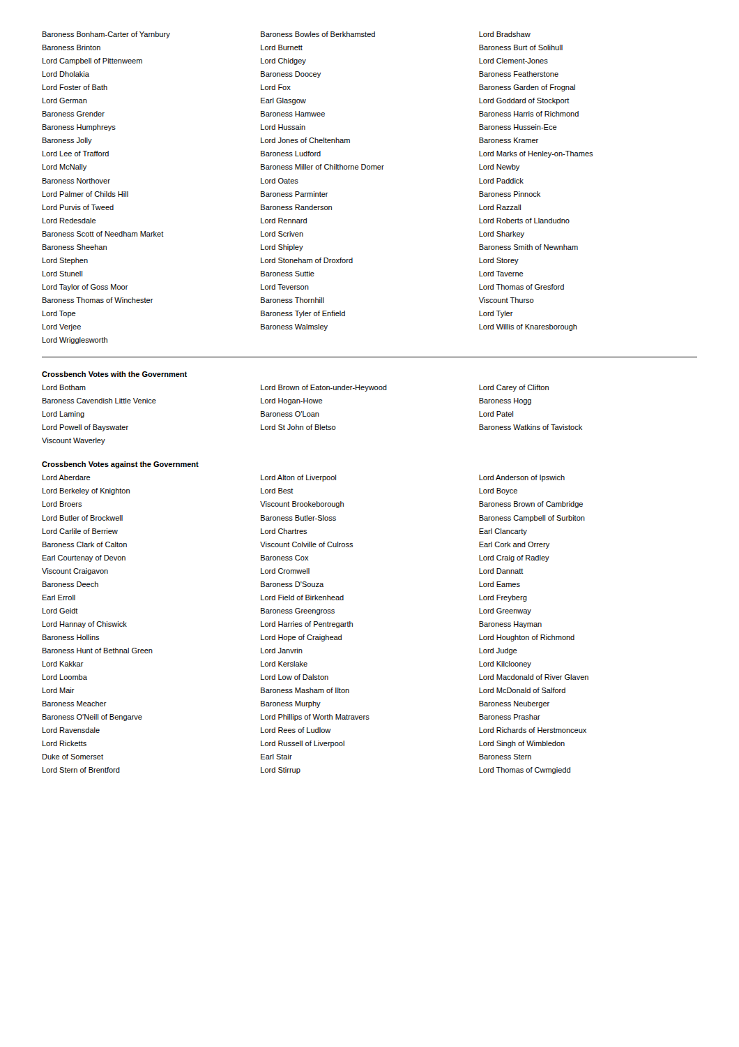| Baroness Bonham-Carter of Yarnbury | Baroness Bowles of Berkhamsted | Lord Bradshaw |
| Baroness Brinton | Lord Burnett | Baroness Burt of Solihull |
| Lord Campbell of Pittenweem | Lord Chidgey | Lord Clement-Jones |
| Lord Dholakia | Baroness Doocey | Baroness Featherstone |
| Lord Foster of Bath | Lord Fox | Baroness Garden of Frognal |
| Lord German | Earl Glasgow | Lord Goddard of Stockport |
| Baroness Grender | Baroness Hamwee | Baroness Harris of Richmond |
| Baroness Humphreys | Lord Hussain | Baroness Hussein-Ece |
| Baroness Jolly | Lord Jones of Cheltenham | Baroness Kramer |
| Lord Lee of Trafford | Baroness Ludford | Lord Marks of Henley-on-Thames |
| Lord McNally | Baroness Miller of Chilthorne Domer | Lord Newby |
| Baroness Northover | Lord Oates | Lord Paddick |
| Lord Palmer of Childs Hill | Baroness Parminter | Baroness Pinnock |
| Lord Purvis of Tweed | Baroness Randerson | Lord Razzall |
| Lord Redesdale | Lord Rennard | Lord Roberts of Llandudno |
| Baroness Scott of Needham Market | Lord Scriven | Lord Sharkey |
| Baroness Sheehan | Lord Shipley | Baroness Smith of Newnham |
| Lord Stephen | Lord Stoneham of Droxford | Lord Storey |
| Lord Stunell | Baroness Suttie | Lord Taverne |
| Lord Taylor of Goss Moor | Lord Teverson | Lord Thomas of Gresford |
| Baroness Thomas of Winchester | Baroness Thornhill | Viscount Thurso |
| Lord Tope | Baroness Tyler of Enfield | Lord Tyler |
| Lord Verjee | Baroness Walmsley | Lord Willis of Knaresborough |
| Lord Wrigglesworth | | |
Crossbench Votes with the Government
| Lord Botham | Lord Brown of Eaton-under-Heywood | Lord Carey of Clifton |
| Baroness Cavendish Little Venice | Lord Hogan-Howe | Baroness Hogg |
| Lord Laming | Baroness O'Loan | Lord Patel |
| Lord Powell of Bayswater | Lord St John of Bletso | Baroness Watkins of Tavistock |
| Viscount Waverley | | |
Crossbench Votes against the Government
| Lord Aberdare | Lord Alton of Liverpool | Lord Anderson of Ipswich |
| Lord Berkeley of Knighton | Lord Best | Lord Boyce |
| Lord Broers | Viscount Brookeborough | Baroness Brown of Cambridge |
| Lord Butler of Brockwell | Baroness Butler-Sloss | Baroness Campbell of Surbiton |
| Lord Carlile of Berriew | Lord Chartres | Earl Clancarty |
| Baroness Clark of Calton | Viscount Colville of Culross | Earl Cork and Orrery |
| Earl Courtenay of Devon | Baroness Cox | Lord Craig of Radley |
| Viscount Craigavon | Lord Cromwell | Lord Dannatt |
| Baroness Deech | Baroness D'Souza | Lord Eames |
| Earl Erroll | Lord Field of Birkenhead | Lord Freyberg |
| Lord Geidt | Baroness Greengross | Lord Greenway |
| Lord Hannay of Chiswick | Lord Harries of Pentregarth | Baroness Hayman |
| Baroness Hollins | Lord Hope of Craighead | Lord Houghton of Richmond |
| Baroness Hunt of Bethnal Green | Lord Janvrin | Lord Judge |
| Lord Kakkar | Lord Kerslake | Lord Kilclooney |
| Lord Loomba | Lord Low of Dalston | Lord Macdonald of River Glaven |
| Lord Mair | Baroness Masham of Ilton | Lord McDonald of Salford |
| Baroness Meacher | Baroness Murphy | Baroness Neuberger |
| Baroness O'Neill of Bengarve | Lord Phillips of Worth Matravers | Baroness Prashar |
| Lord Ravensdale | Lord Rees of Ludlow | Lord Richards of Herstmonceux |
| Lord Ricketts | Lord Russell of Liverpool | Lord Singh of Wimbledon |
| Duke of Somerset | Earl Stair | Baroness Stern |
| Lord Stern of Brentford | Lord Stirrup | Lord Thomas of Cwmgiedd |